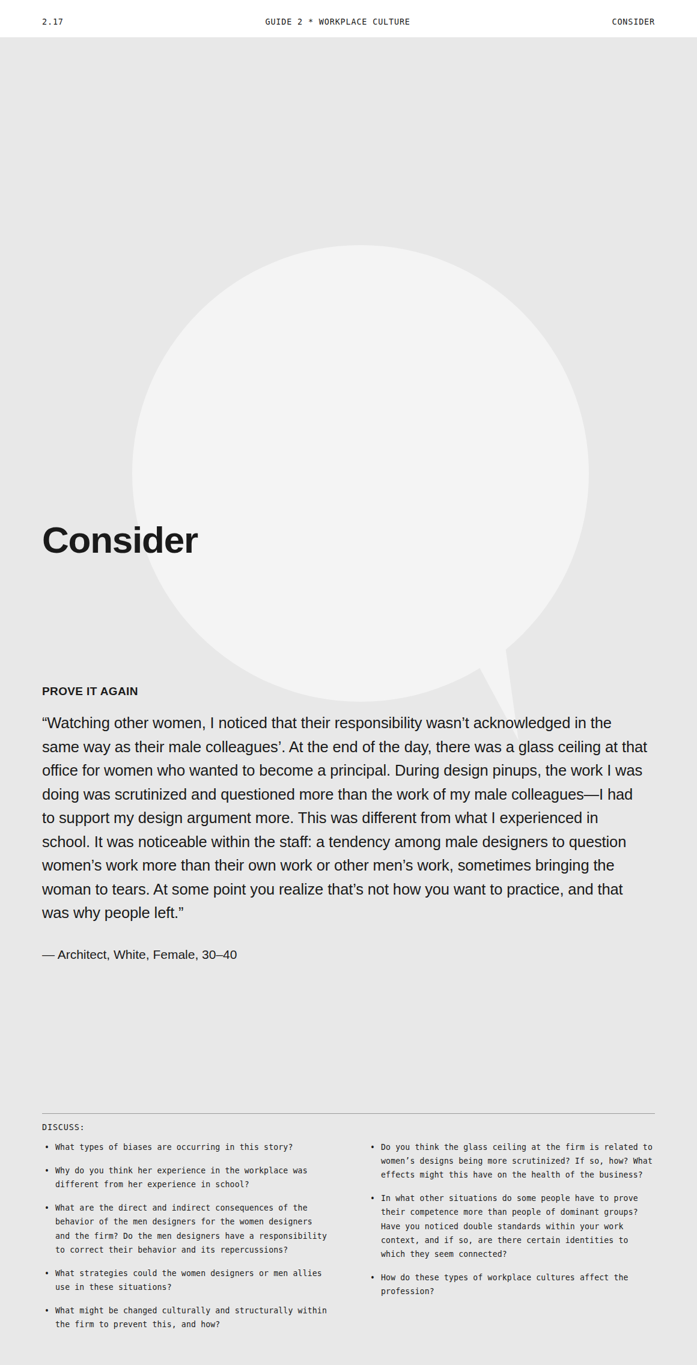2.17
GUIDE 2 * WORKPLACE CULTURE
CONSIDER
Consider
PROVE IT AGAIN
“Watching other women, I noticed that their responsibility wasn’t acknowledged in the same way as their male colleagues’. At the end of the day, there was a glass ceiling at that office for women who wanted to become a principal. During design pinups, the work I was doing was scrutinized and questioned more than the work of my male colleagues—I had to support my design argument more. This was different from what I experienced in school. It was noticeable within the staff: a tendency among male designers to question women’s work more than their own work or other men’s work, sometimes bringing the woman to tears. At some point you realize that’s not how you want to practice, and that was why people left.”
— Architect, White, Female, 30–40
DISCUSS:
What types of biases are occurring in this story?
Why do you think her experience in the workplace was different from her experience in school?
What are the direct and indirect consequences of the behavior of the men designers for the women designers and the firm? Do the men designers have a responsibility to correct their behavior and its repercussions?
What strategies could the women designers or men allies use in these situations?
What might be changed culturally and structurally within the firm to prevent this, and how?
Do you think the glass ceiling at the firm is related to women’s designs being more scrutinized? If so, how? What effects might this have on the health of the business?
In what other situations do some people have to prove their competence more than people of dominant groups? Have you noticed double standards within your work context, and if so, are there certain identities to which they seem connected?
How do these types of workplace cultures affect the profession?